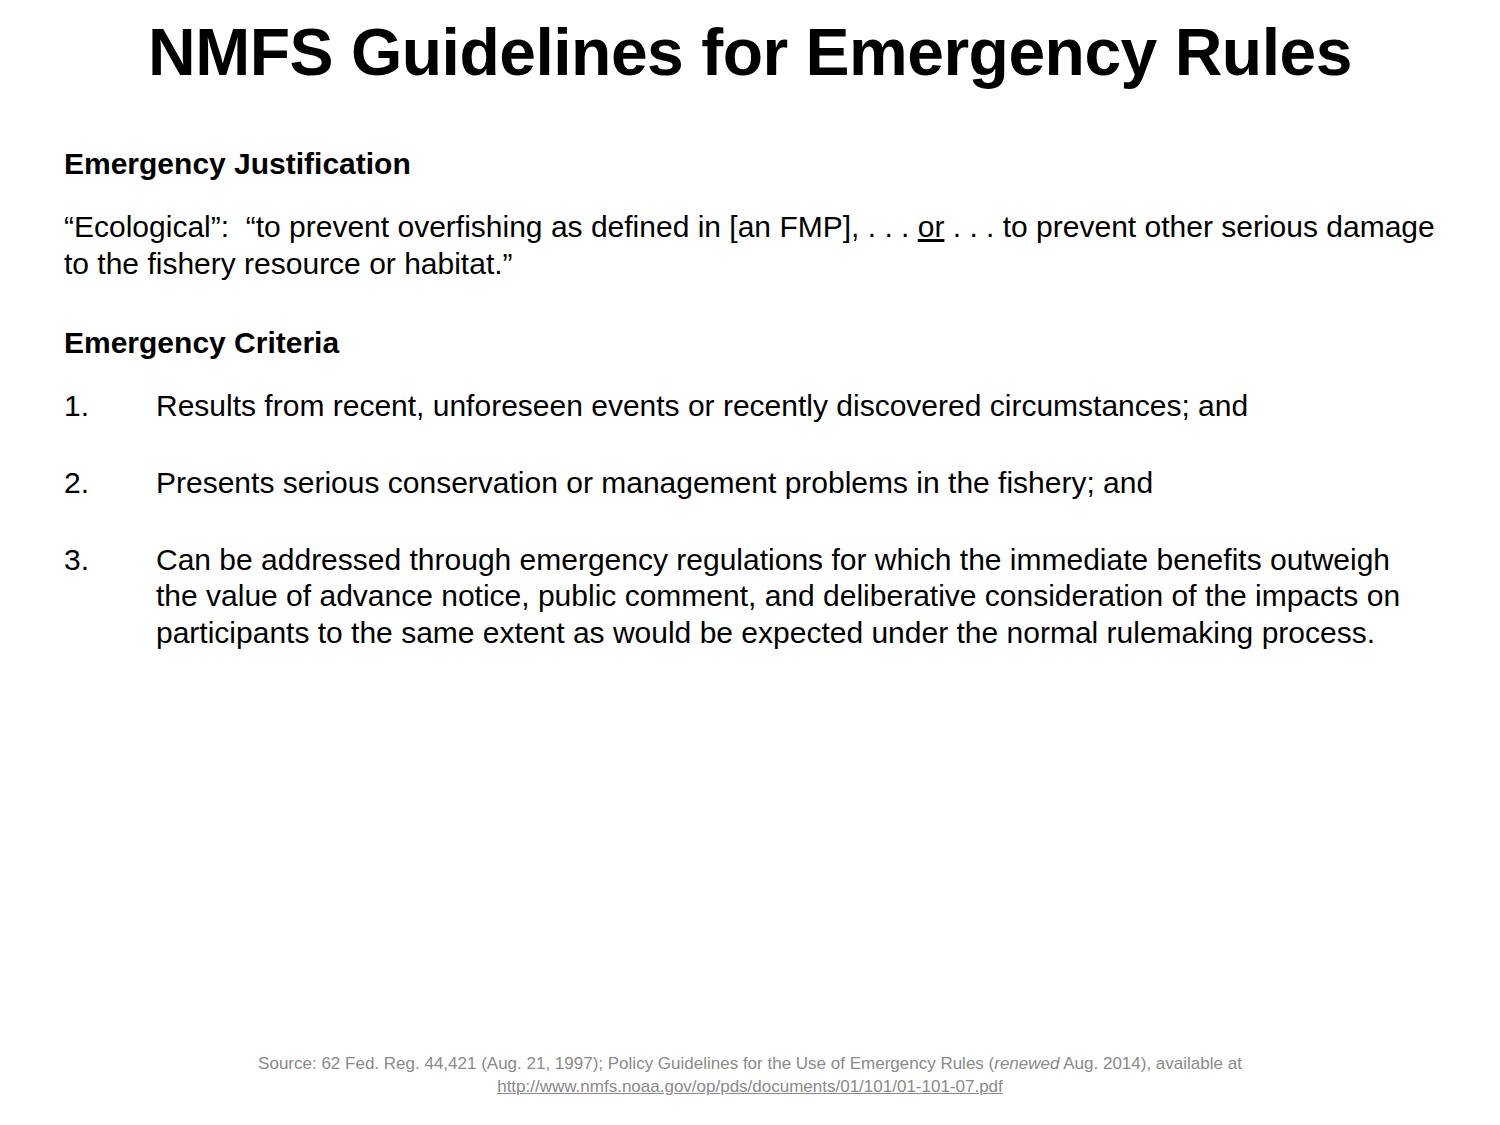NMFS Guidelines for Emergency Rules
Emergency Justification
“Ecological”: “to prevent overfishing as defined in [an FMP], . . . or . . . to prevent other serious damage to the fishery resource or habitat.”
Emergency Criteria
1. Results from recent, unforeseen events or recently discovered circumstances; and
2. Presents serious conservation or management problems in the fishery; and
3. Can be addressed through emergency regulations for which the immediate benefits outweigh the value of advance notice, public comment, and deliberative consideration of the impacts on participants to the same extent as would be expected under the normal rulemaking process.
Source: 62 Fed. Reg. 44,421 (Aug. 21, 1997); Policy Guidelines for the Use of Emergency Rules (renewed Aug. 2014), available at
http://www.nmfs.noaa.gov/op/pds/documents/01/101/01-101-07.pdf